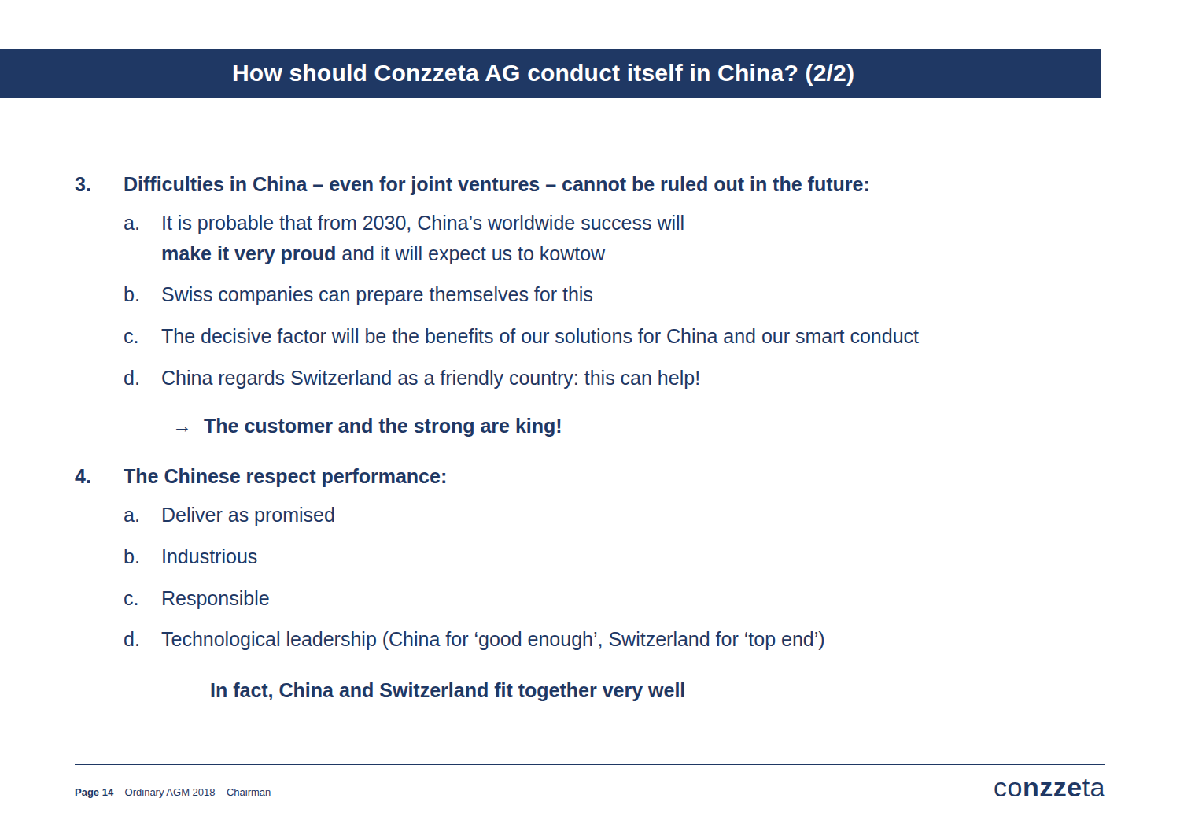How should Conzzeta AG conduct itself in China? (2/2)
3. Difficulties in China – even for joint ventures – cannot be ruled out in the future:
a. It is probable that from 2030, China’s worldwide success will
make it very proud and it will expect us to kowtow
b. Swiss companies can prepare themselves for this
c. The decisive factor will be the benefits of our solutions for China and our smart conduct
d. China regards Switzerland as a friendly country: this can help!
→The customer and the strong are king!
4. The Chinese respect performance:
a. Deliver as promised
b. Industrious
c. Responsible
d. Technological leadership (China for ‘good enough’, Switzerland for ‘top end’)
In fact, China and Switzerland fit together very well
Page 14 Ordinary AGM 2018 – Chairman
co nzze ta